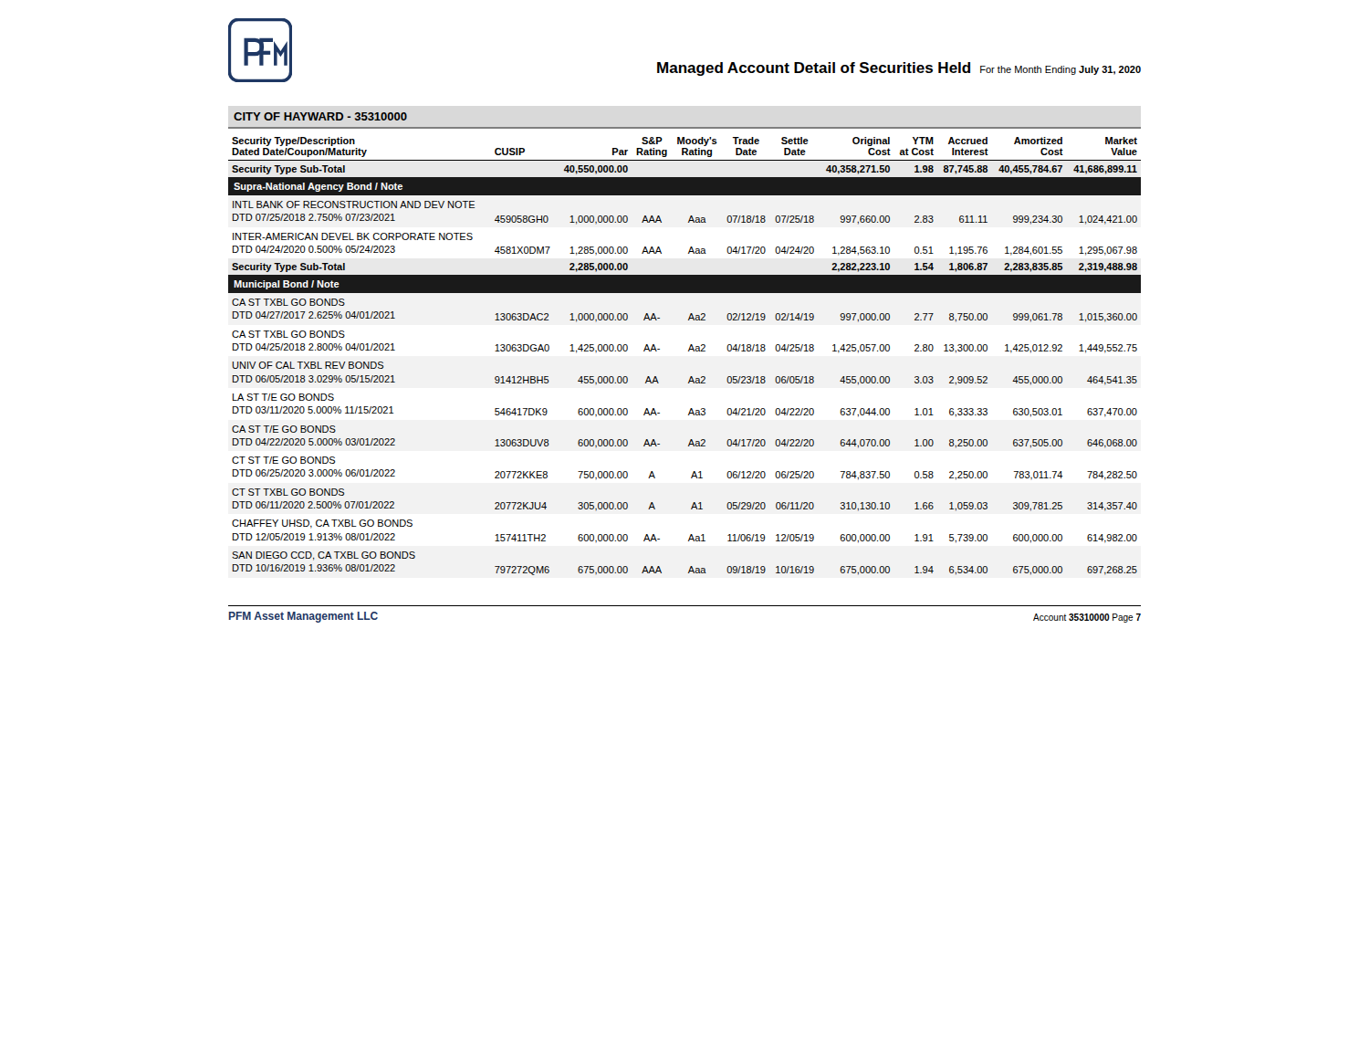Managed Account Detail of Securities Held For the Month Ending July 31, 2020
CITY OF HAYWARD - 35310000
| Security Type/Description Dated Date/Coupon/Maturity | CUSIP | Par | S&P Rating | Moody's Rating | Trade Date | Settle Date | Original Cost | YTM at Cost | Accrued Interest | Amortized Cost | Market Value |
| --- | --- | --- | --- | --- | --- | --- | --- | --- | --- | --- | --- |
| Security Type Sub-Total | | 40,550,000.00 | | | | | 40,358,271.50 | 1.98 | 87,745.88 | 40,455,784.67 | 41,686,899.11 |
| Supra-National Agency Bond / Note |
| INTL BANK OF RECONSTRUCTION AND DEV NOTE DTD 07/25/2018 2.750% 07/23/2021 | 459058GH0 | 1,000,000.00 | AAA | Aaa | 07/18/18 | 07/25/18 | 997,660.00 | 2.83 | 611.11 | 999,234.30 | 1,024,421.00 |
| INTER-AMERICAN DEVEL BK CORPORATE NOTES DTD 04/24/2020 0.500% 05/24/2023 | 4581X0DM7 | 1,285,000.00 | AAA | Aaa | 04/17/20 | 04/24/20 | 1,284,563.10 | 0.51 | 1,195.76 | 1,284,601.55 | 1,295,067.98 |
| Security Type Sub-Total | | 2,285,000.00 | | | | | 2,282,223.10 | 1.54 | 1,806.87 | 2,283,835.85 | 2,319,488.98 |
| Municipal Bond / Note |
| CA ST TXBL GO BONDS DTD 04/27/2017 2.625% 04/01/2021 | 13063DAC2 | 1,000,000.00 | AA- | Aa2 | 02/12/19 | 02/14/19 | 997,000.00 | 2.77 | 8,750.00 | 999,061.78 | 1,015,360.00 |
| CA ST TXBL GO BONDS DTD 04/25/2018 2.800% 04/01/2021 | 13063DGA0 | 1,425,000.00 | AA- | Aa2 | 04/18/18 | 04/25/18 | 1,425,057.00 | 2.80 | 13,300.00 | 1,425,012.92 | 1,449,552.75 |
| UNIV OF CAL TXBL REV BONDS DTD 06/05/2018 3.029% 05/15/2021 | 91412HBH5 | 455,000.00 | AA | Aa2 | 05/23/18 | 06/05/18 | 455,000.00 | 3.03 | 2,909.52 | 455,000.00 | 464,541.35 |
| LA ST T/E GO BONDS DTD 03/11/2020 5.000% 11/15/2021 | 546417DK9 | 600,000.00 | AA- | Aa3 | 04/21/20 | 04/22/20 | 637,044.00 | 1.01 | 6,333.33 | 630,503.01 | 637,470.00 |
| CA ST T/E GO BONDS DTD 04/22/2020 5.000% 03/01/2022 | 13063DUV8 | 600,000.00 | AA- | Aa2 | 04/17/20 | 04/22/20 | 644,070.00 | 1.00 | 8,250.00 | 637,505.00 | 646,068.00 |
| CT ST T/E GO BONDS DTD 06/25/2020 3.000% 06/01/2022 | 20772KKE8 | 750,000.00 | A | A1 | 06/12/20 | 06/25/20 | 784,837.50 | 0.58 | 2,250.00 | 783,011.74 | 784,282.50 |
| CT ST TXBL GO BONDS DTD 06/11/2020 2.500% 07/01/2022 | 20772KJU4 | 305,000.00 | A | A1 | 05/29/20 | 06/11/20 | 310,130.10 | 1.66 | 1,059.03 | 309,781.25 | 314,357.40 |
| CHAFFEY UHSD, CA TXBL GO BONDS DTD 12/05/2019 1.913% 08/01/2022 | 157411TH2 | 600,000.00 | AA- | Aa1 | 11/06/19 | 12/05/19 | 600,000.00 | 1.91 | 5,739.00 | 600,000.00 | 614,982.00 |
| SAN DIEGO CCD, CA TXBL GO BONDS DTD 10/16/2019 1.936% 08/01/2022 | 797272QM6 | 675,000.00 | AAA | Aaa | 09/18/19 | 10/16/19 | 675,000.00 | 1.94 | 6,534.00 | 675,000.00 | 697,268.25 |
PFM Asset Management LLC
Account 35310000 Page 7